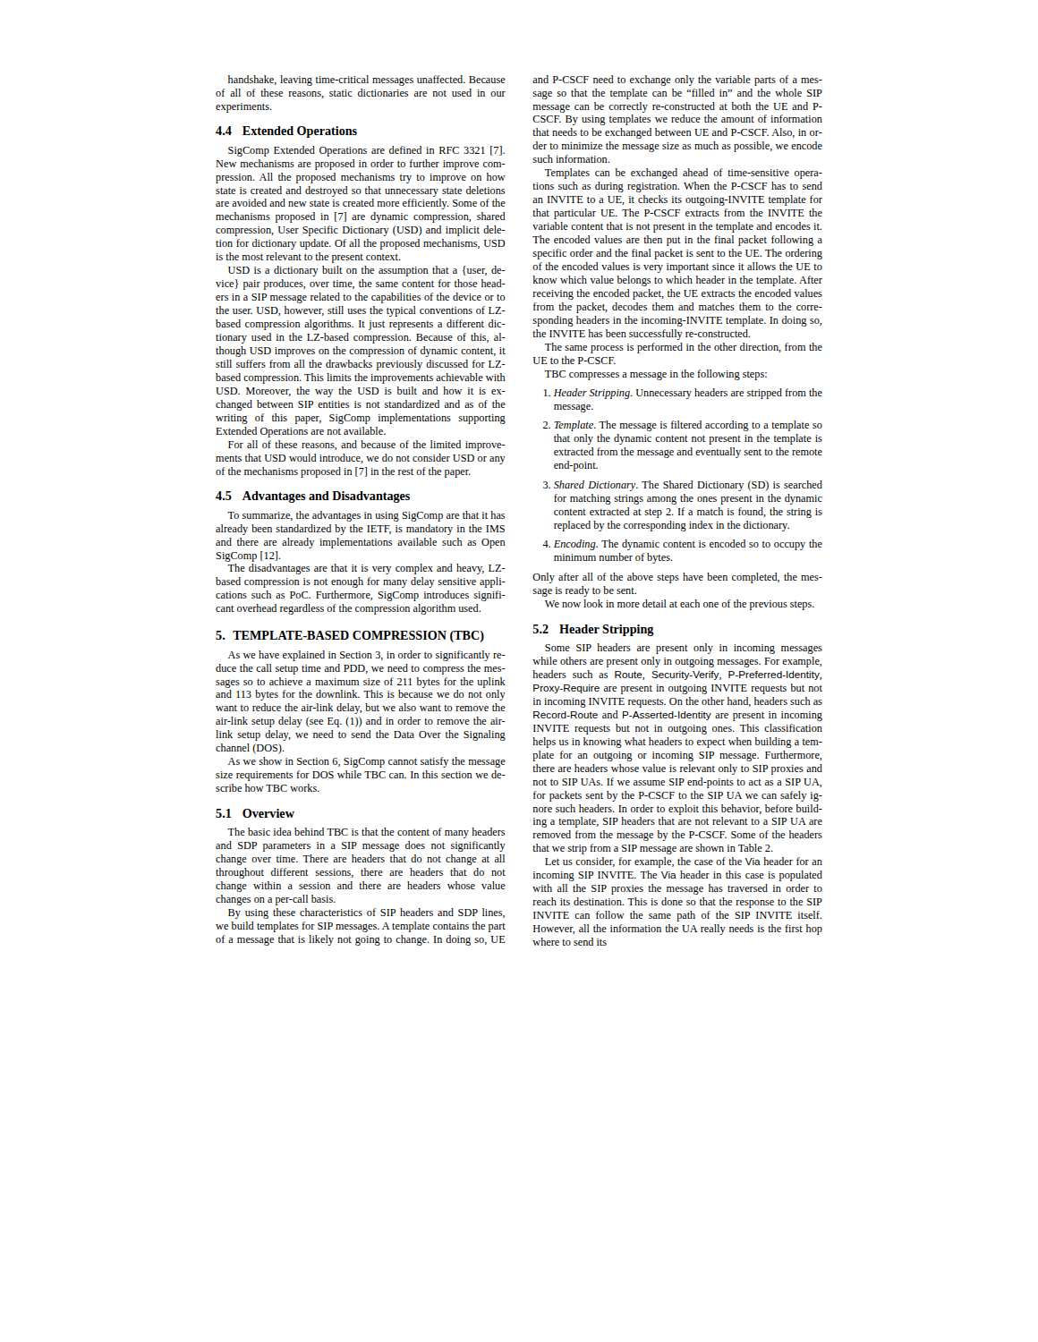handshake, leaving time-critical messages unaffected. Because of all of these reasons, static dictionaries are not used in our experiments.
4.4 Extended Operations
SigComp Extended Operations are defined in RFC 3321 [7]. New mechanisms are proposed in order to further improve compression. All the proposed mechanisms try to improve on how state is created and destroyed so that unnecessary state deletions are avoided and new state is created more efficiently. Some of the mechanisms proposed in [7] are dynamic compression, shared compression, User Specific Dictionary (USD) and implicit deletion for dictionary update. Of all the proposed mechanisms, USD is the most relevant to the present context.
USD is a dictionary built on the assumption that a {user, device} pair produces, over time, the same content for those headers in a SIP message related to the capabilities of the device or to the user. USD, however, still uses the typical conventions of LZ-based compression algorithms. It just represents a different dictionary used in the LZ-based compression. Because of this, although USD improves on the compression of dynamic content, it still suffers from all the drawbacks previously discussed for LZ-based compression. This limits the improvements achievable with USD. Moreover, the way the USD is built and how it is exchanged between SIP entities is not standardized and as of the writing of this paper, SigComp implementations supporting Extended Operations are not available.
For all of these reasons, and because of the limited improvements that USD would introduce, we do not consider USD or any of the mechanisms proposed in [7] in the rest of the paper.
4.5 Advantages and Disadvantages
To summarize, the advantages in using SigComp are that it has already been standardized by the IETF, is mandatory in the IMS and there are already implementations available such as Open SigComp [12].
The disadvantages are that it is very complex and heavy, LZ-based compression is not enough for many delay sensitive applications such as PoC. Furthermore, SigComp introduces significant overhead regardless of the compression algorithm used.
5. TEMPLATE-BASED COMPRESSION (TBC)
As we have explained in Section 3, in order to significantly reduce the call setup time and PDD, we need to compress the messages so to achieve a maximum size of 211 bytes for the uplink and 113 bytes for the downlink. This is because we do not only want to reduce the air-link delay, but we also want to remove the air-link setup delay (see Eq. (1)) and in order to remove the air-link setup delay, we need to send the Data Over the Signaling channel (DOS).
As we show in Section 6, SigComp cannot satisfy the message size requirements for DOS while TBC can. In this section we describe how TBC works.
5.1 Overview
The basic idea behind TBC is that the content of many headers and SDP parameters in a SIP message does not significantly change over time. There are headers that do not change at all throughout different sessions, there are headers that do not change within a session and there are headers whose value changes on a per-call basis.
By using these characteristics of SIP headers and SDP lines, we build templates for SIP messages. A template contains the part of a message that is likely not going to change. In doing so, UE and P-CSCF need to exchange only the variable parts of a message so that the template can be “filled in” and the whole SIP message can be correctly re-constructed at both the UE and P-CSCF. By using templates we reduce the amount of information that needs to be exchanged between UE and P-CSCF. Also, in order to minimize the message size as much as possible, we encode such information.
Templates can be exchanged ahead of time-sensitive operations such as during registration. When the P-CSCF has to send an INVITE to a UE, it checks its outgoing-INVITE template for that particular UE. The P-CSCF extracts from the INVITE the variable content that is not present in the template and encodes it. The encoded values are then put in the final packet following a specific order and the final packet is sent to the UE. The ordering of the encoded values is very important since it allows the UE to know which value belongs to which header in the template. After receiving the encoded packet, the UE extracts the encoded values from the packet, decodes them and matches them to the corresponding headers in the incoming-INVITE template. In doing so, the INVITE has been successfully re-constructed.
The same process is performed in the other direction, from the UE to the P-CSCF.
TBC compresses a message in the following steps:
Header Stripping. Unnecessary headers are stripped from the message.
Template. The message is filtered according to a template so that only the dynamic content not present in the template is extracted from the message and eventually sent to the remote end-point.
Shared Dictionary. The Shared Dictionary (SD) is searched for matching strings among the ones present in the dynamic content extracted at step 2. If a match is found, the string is replaced by the corresponding index in the dictionary.
Encoding. The dynamic content is encoded so to occupy the minimum number of bytes.
Only after all of the above steps have been completed, the message is ready to be sent.
We now look in more detail at each one of the previous steps.
5.2 Header Stripping
Some SIP headers are present only in incoming messages while others are present only in outgoing messages. For example, headers such as Route, Security-Verify, P-Preferred-Identity, Proxy-Require are present in outgoing INVITE requests but not in incoming INVITE requests. On the other hand, headers such as Record-Route and P-Asserted-Identity are present in incoming INVITE requests but not in outgoing ones. This classification helps us in knowing what headers to expect when building a template for an outgoing or incoming SIP message. Furthermore, there are headers whose value is relevant only to SIP proxies and not to SIP UAs. If we assume SIP end-points to act as a SIP UA, for packets sent by the P-CSCF to the SIP UA we can safely ignore such headers. In order to exploit this behavior, before building a template, SIP headers that are not relevant to a SIP UA are removed from the message by the P-CSCF. Some of the headers that we strip from a SIP message are shown in Table 2.
Let us consider, for example, the case of the Via header for an incoming SIP INVITE. The Via header in this case is populated with all the SIP proxies the message has traversed in order to reach its destination. This is done so that the response to the SIP INVITE can follow the same path of the SIP INVITE itself. However, all the information the UA really needs is the first hop where to send its